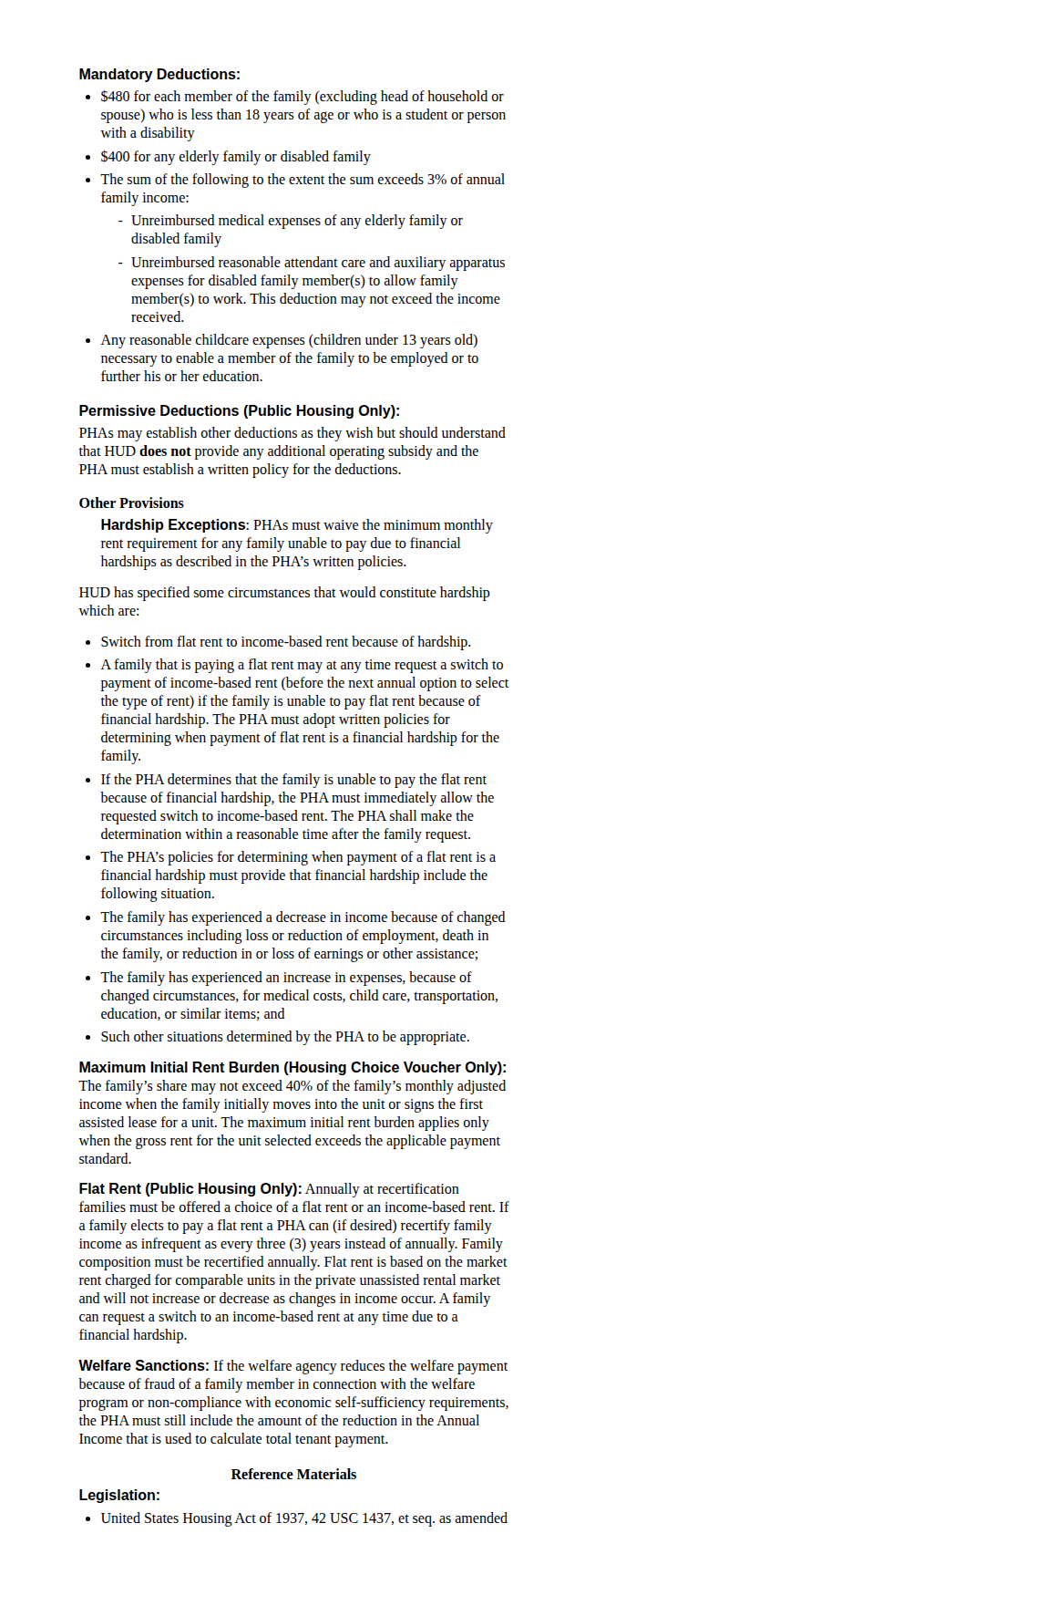Mandatory Deductions:
$480 for each member of the family (excluding head of household or spouse) who is less than 18 years of age or who is a student or person with a disability
$400 for any elderly family or disabled family
The sum of the following to the extent the sum exceeds 3% of annual family income:
Unreimbursed medical expenses of any elderly family or disabled family
Unreimbursed reasonable attendant care and auxiliary apparatus expenses for disabled family member(s) to allow family member(s) to work. This deduction may not exceed the income received.
Any reasonable childcare expenses (children under 13 years old) necessary to enable a member of the family to be employed or to further his or her education.
Permissive Deductions (Public Housing Only):
PHAs may establish other deductions as they wish but should understand that HUD does not provide any additional operating subsidy and the PHA must establish a written policy for the deductions.
Other Provisions
Hardship Exceptions: PHAs must waive the minimum monthly rent requirement for any family unable to pay due to financial hardships as described in the PHA’s written policies.
HUD has specified some circumstances that would constitute hardship which are:
Switch from flat rent to income-based rent because of hardship.
A family that is paying a flat rent may at any time request a switch to payment of income-based rent (before the next annual option to select the type of rent) if the family is unable to pay flat rent because of financial hardship. The PHA must adopt written policies for determining when payment of flat rent is a financial hardship for the family.
If the PHA determines that the family is unable to pay the flat rent because of financial hardship, the PHA must immediately allow the requested switch to income-based rent. The PHA shall make the determination within a reasonable time after the family request.
The PHA’s policies for determining when payment of a flat rent is a financial hardship must provide that financial hardship include the following situation.
The family has experienced a decrease in income because of changed circumstances including loss or reduction of employment, death in the family, or reduction in or loss of earnings or other assistance;
The family has experienced an increase in expenses, because of changed circumstances, for medical costs, child care, transportation, education, or similar items; and
Such other situations determined by the PHA to be appropriate.
Maximum Initial Rent Burden (Housing Choice Voucher Only): The family’s share may not exceed 40% of the family’s monthly adjusted income when the family initially moves into the unit or signs the first assisted lease for a unit. The maximum initial rent burden applies only when the gross rent for the unit selected exceeds the applicable payment standard.
Flat Rent (Public Housing Only): Annually at recertification families must be offered a choice of a flat rent or an income-based rent. If a family elects to pay a flat rent a PHA can (if desired) recertify family income as infrequent as every three (3) years instead of annually. Family composition must be recertified annually. Flat rent is based on the market rent charged for comparable units in the private unassisted rental market and will not increase or decrease as changes in income occur. A family can request a switch to an income-based rent at any time due to a financial hardship.
Welfare Sanctions: If the welfare agency reduces the welfare payment because of fraud of a family member in connection with the welfare program or non-compliance with economic self-sufficiency requirements, the PHA must still include the amount of the reduction in the Annual Income that is used to calculate total tenant payment.
Reference Materials
Legislation:
United States Housing Act of 1937, 42 USC 1437, et seq. as amended